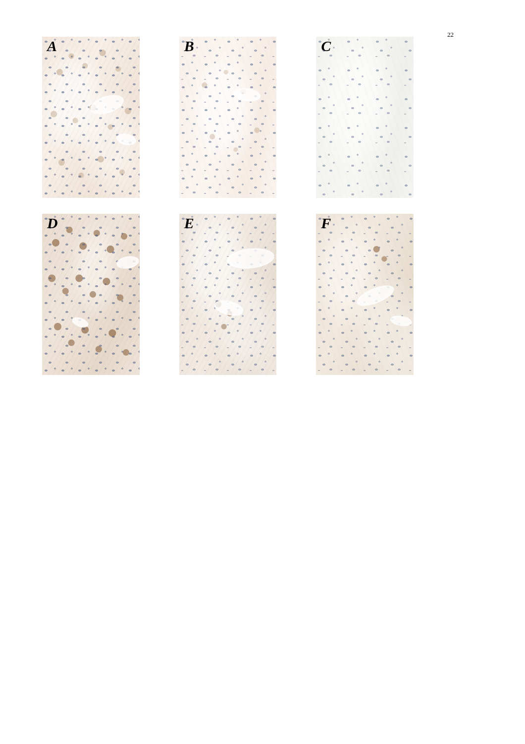22
A
B
C
D
E
F